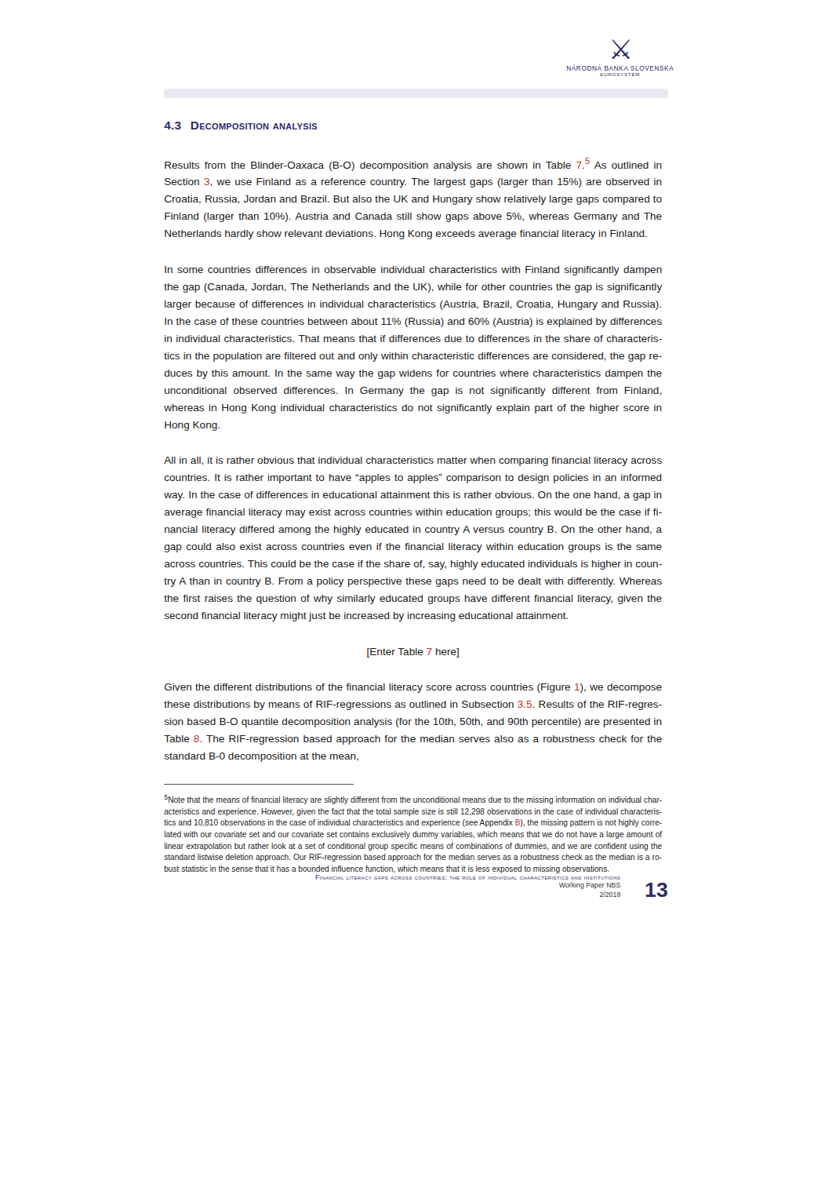⚔
NÁRODNÁ BANKA SLOVENSKA
EUROSYSTEM
4.3 Decomposition analysis
Results from the Blinder-Oaxaca (B-O) decomposition analysis are shown in Table 7.5 As outlined in Section 3, we use Finland as a reference country. The largest gaps (larger than 15%) are observed in Croatia, Russia, Jordan and Brazil. But also the UK and Hungary show relatively large gaps compared to Finland (larger than 10%). Austria and Canada still show gaps above 5%, whereas Germany and The Netherlands hardly show relevant deviations. Hong Kong exceeds average financial literacy in Finland.
In some countries differences in observable individual characteristics with Finland significantly dampen the gap (Canada, Jordan, The Netherlands and the UK), while for other countries the gap is significantly larger because of differences in individual characteristics (Austria, Brazil, Croatia, Hungary and Russia). In the case of these countries between about 11% (Russia) and 60% (Austria) is explained by differences in individual characteristics. That means that if differences due to differences in the share of characteristics in the population are filtered out and only within characteristic differences are considered, the gap reduces by this amount. In the same way the gap widens for countries where characteristics dampen the unconditional observed differences. In Germany the gap is not significantly different from Finland, whereas in Hong Kong individual characteristics do not significantly explain part of the higher score in Hong Kong.
All in all, it is rather obvious that individual characteristics matter when comparing financial literacy across countries. It is rather important to have “apples to apples” comparison to design policies in an informed way. In the case of differences in educational attainment this is rather obvious. On the one hand, a gap in average financial literacy may exist across countries within education groups; this would be the case if financial literacy differed among the highly educated in country A versus country B. On the other hand, a gap could also exist across countries even if the financial literacy within education groups is the same across countries. This could be the case if the share of, say, highly educated individuals is higher in country A than in country B. From a policy perspective these gaps need to be dealt with differently. Whereas the first raises the question of why similarly educated groups have different financial literacy, given the second financial literacy might just be increased by increasing educational attainment.
[Enter Table 7 here]
Given the different distributions of the financial literacy score across countries (Figure 1), we decompose these distributions by means of RIF-regressions as outlined in Subsection 3.5. Results of the RIF-regression based B-O quantile decomposition analysis (for the 10th, 50th, and 90th percentile) are presented in Table 8. The RIF-regression based approach for the median serves also as a robustness check for the standard B-0 decomposition at the mean,
5Note that the means of financial literacy are slightly different from the unconditional means due to the missing information on individual characteristics and experience. However, given the fact that the total sample size is still 12,298 observations in the case of individual characteristics and 10,810 observations in the case of individual characteristics and experience (see Appendix B), the missing pattern is not highly correlated with our covariate set and our covariate set contains exclusively dummy variables, which means that we do not have a large amount of linear extrapolation but rather look at a set of conditional group specific means of combinations of dummies, and we are confident using the standard listwise deletion approach. Our RIF-regression based approach for the median serves as a robustness check as the median is a robust statistic in the sense that it has a bounded influence function, which means that it is less exposed to missing observations.
Financial literacy gaps across countries: the role of individual characteristics and institutions
Working Paper NBS
2/2018
13